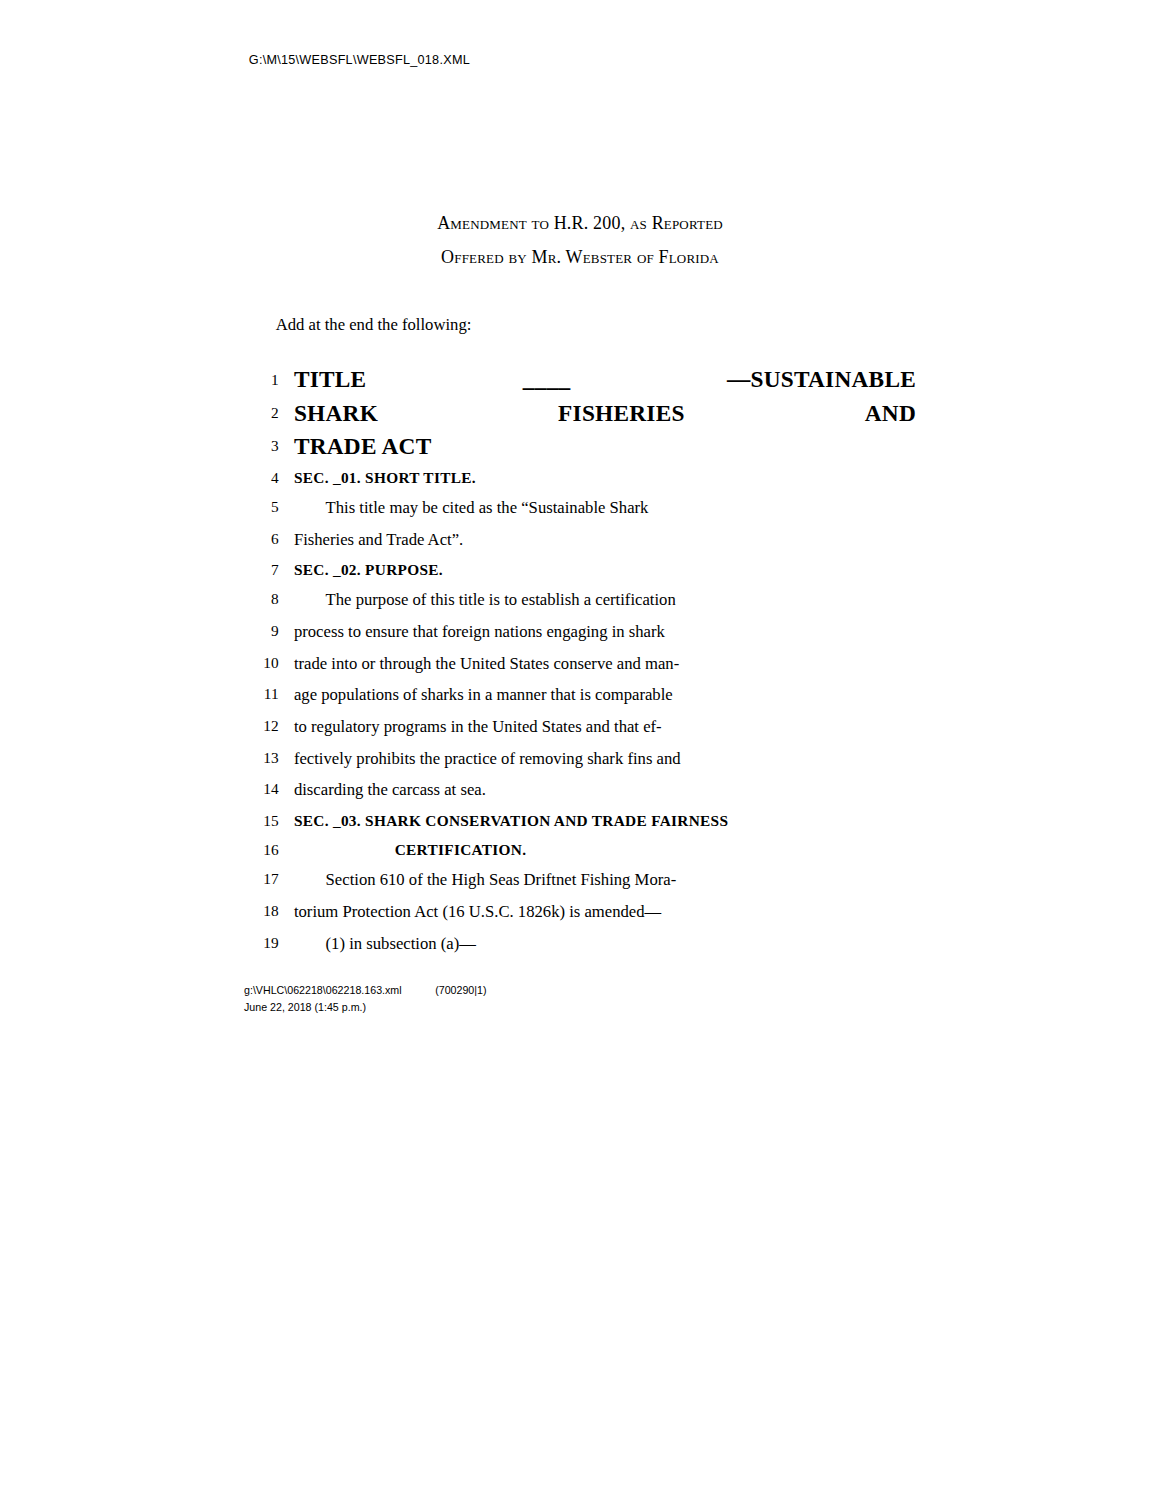G:\M\15\WEBSFL\WEBSFL_018.XML
Amendment to H.R. 200, as Reported
Offered by Mr. Webster of Florida
Add at the end the following:
1
TITLE____—SUSTAINABLE
2
SHARK FISHERIES AND
3
TRADE ACT
4
SEC. _01. SHORT TITLE.
5
This title may be cited as the “Sustainable Shark
6
Fisheries and Trade Act”.
7
SEC. _02. PURPOSE.
8
The purpose of this title is to establish a certification
9
process to ensure that foreign nations engaging in shark
10
trade into or through the United States conserve and man-
11
age populations of sharks in a manner that is comparable
12
to regulatory programs in the United States and that ef-
13
fectively prohibits the practice of removing shark fins and
14
discarding the carcass at sea.
15
SEC. _03. SHARK CONSERVATION AND TRADE FAIRNESS
16
CERTIFICATION.
17
Section 610 of the High Seas Driftnet Fishing Mora-
18
torium Protection Act (16 U.S.C. 1826k) is amended—
19
(1) in subsection (a)—
g:\VHLC\062218\062218.163.xml (700290|1)
June 22, 2018 (1:45 p.m.)